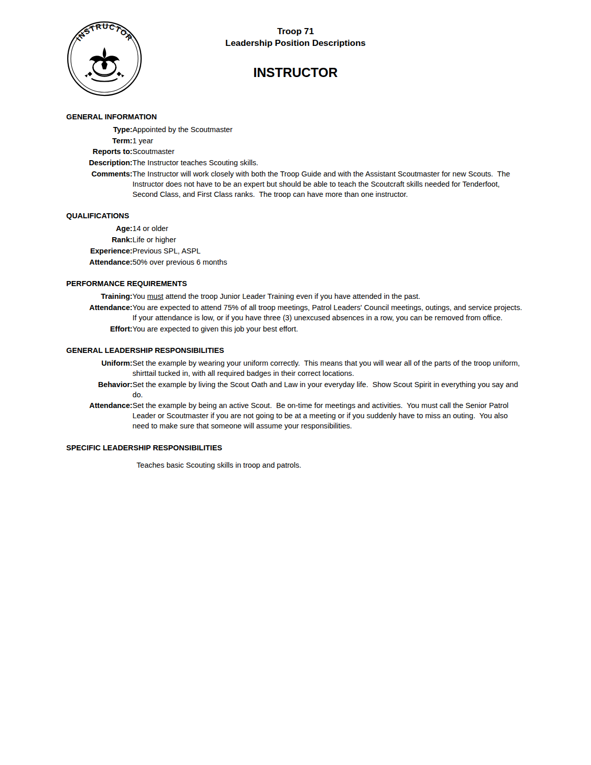INSTRUCTOR
Troop 71
Leadership Position Descriptions
INSTRUCTOR
General Information
| Type: | Appointed by the Scoutmaster |
| Term: | 1 year |
| Reports to: | Scoutmaster |
| Description: | The Instructor teaches Scouting skills. |
| Comments: | The Instructor will work closely with both the Troop Guide and with the Assistant Scoutmaster for new Scouts. The Instructor does not have to be an expert but should be able to teach the Scoutcraft skills needed for Tenderfoot, Second Class, and First Class ranks. The troop can have more than one instructor. |
Qualifications
| Age: | 14 or older |
| Rank: | Life or higher |
| Experience: | Previous SPL, ASPL |
| Attendance: | 50% over previous 6 months |
Performance Requirements
| Training: | You must attend the troop Junior Leader Training even if you have attended in the past. |
| Attendance: | You are expected to attend 75% of all troop meetings, Patrol Leaders' Council meetings, outings, and service projects. If your attendance is low, or if you have three (3) unexcused absences in a row, you can be removed from office. |
| Effort: | You are expected to given this job your best effort. |
General Leadership Responsibilities
| Uniform: | Set the example by wearing your uniform correctly. This means that you will wear all of the parts of the troop uniform, shirttail tucked in, with all required badges in their correct locations. |
| Behavior: | Set the example by living the Scout Oath and Law in your everyday life. Show Scout Spirit in everything you say and do. |
| Attendance: | Set the example by being an active Scout. Be on-time for meetings and activities. You must call the Senior Patrol Leader or Scoutmaster if you are not going to be at a meeting or if you suddenly have to miss an outing. You also need to make sure that someone will assume your responsibilities. |
Specific Leadership Responsibilities
Teaches basic Scouting skills in troop and patrols.